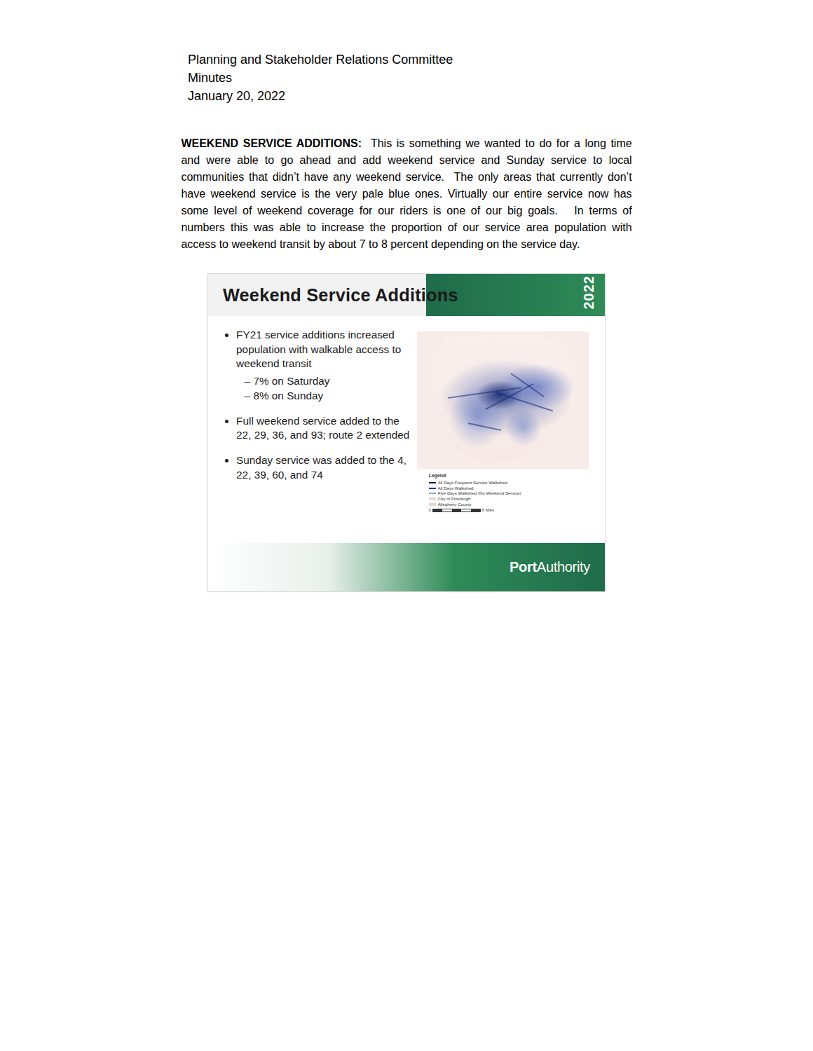Planning and Stakeholder Relations Committee
Minutes
January 20, 2022
WEEKEND SERVICE ADDITIONS: This is something we wanted to do for a long time and were able to go ahead and add weekend service and Sunday service to local communities that didn’t have any weekend service. The only areas that currently don’t have weekend service is the very pale blue ones. Virtually our entire service now has some level of weekend coverage for our riders is one of our big goals. In terms of numbers this was able to increase the proportion of our service area population with access to weekend transit by about 7 to 8 percent depending on the service day.
Weekend Service Additions
2022
FY21 service additions increased population with walkable access to weekend transit
7% on Saturday
8% on Sunday
Full weekend service added to the 22, 29, 36, and 93; route 2 extended
Sunday service was added to the 4, 22, 39, 60, and 74
Legend
All Days Frequent Service Walkshed
All Days Walkshed
Five Days Walkshed (No Weekend Service)
City of Pittsburgh
Allegheny County
0 8 Miles
Port Authority